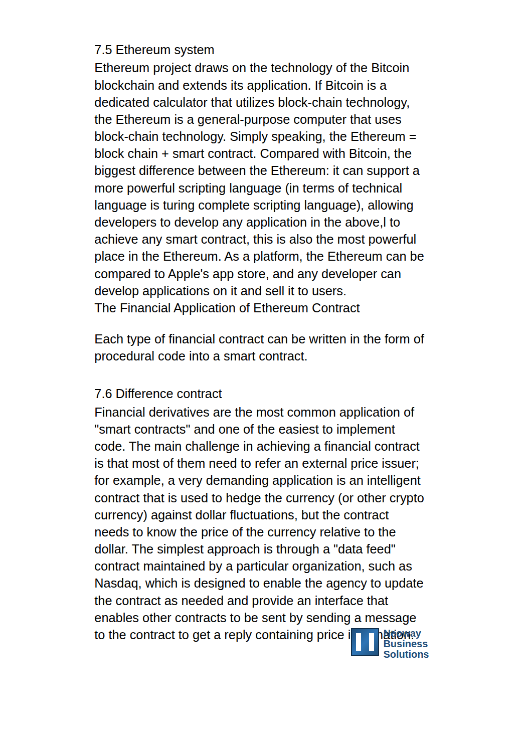7.5 Ethereum system
Ethereum project draws on the technology of the Bitcoin blockchain and extends its application. If Bitcoin is a dedicated calculator that utilizes block-chain technology, the Ethereum is a general-purpose computer that uses block-chain technology. Simply speaking, the Ethereum = block chain + smart contract. Compared with Bitcoin, the biggest difference between the Ethereum: it can support a more powerful scripting language (in terms of technical language is turing complete scripting language), allowing developers to develop any application in the above,l to achieve any smart contract, this is also the most powerful place in the Ethereum. As a platform, the Ethereum can be compared to Apple's app store, and any developer can develop applications on it and sell it to users.
The Financial Application of Ethereum Contract
Each type of financial contract can be written in the form of procedural code into a smart contract.
7.6 Difference contract
Financial derivatives are the most common application of "smart contracts" and one of the easiest to implement code. The main challenge in achieving a financial contract is that most of them need to refer an external price issuer; for example, a very demanding application is an intelligent contract that is used to hedge the currency (or other crypto currency) against dollar fluctuations, but the contract needs to know the price of the currency relative to the dollar. The simplest approach is through a "data feed" contract maintained by a particular organization, such as Nasdaq, which is designed to enable the agency to update the contract as needed and provide an interface that enables other contracts to be sent by sending a message to the contract to get a reply containing price information.
Neoway
Business
Solutions